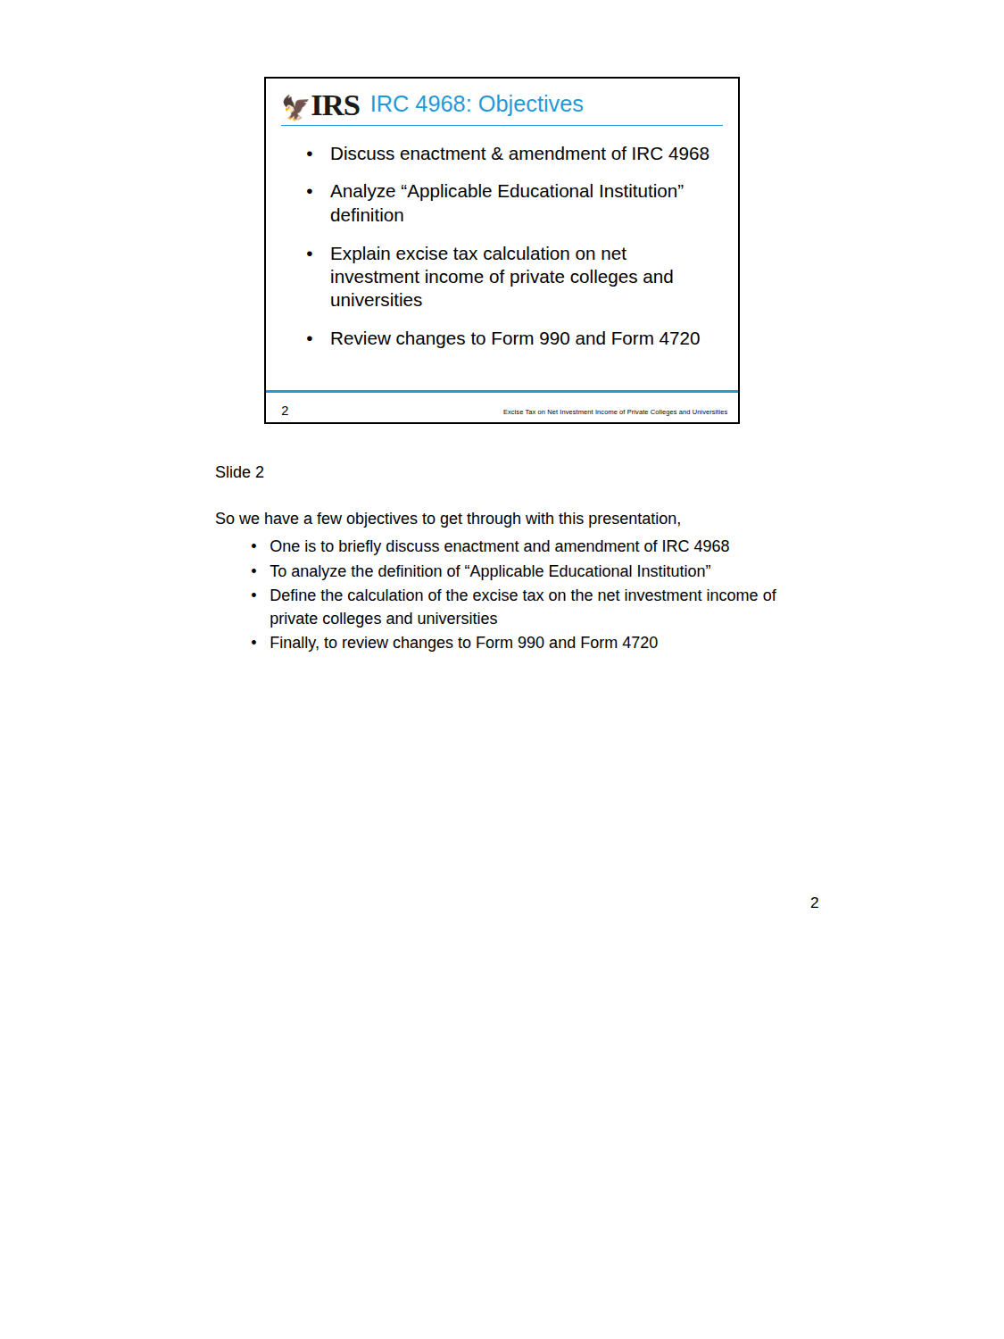🦅IRS
IRC 4968: Objectives
Discuss enactment & amendment of IRC 4968
Analyze “Applicable Educational Institution” definition
Explain excise tax calculation on net investment income of private colleges and universities
Review changes to Form 990 and Form 4720
2
Excise Tax on Net Investment Income of Private Colleges and Universities
Slide 2
So we have a few objectives to get through with this presentation,
One is to briefly discuss enactment and amendment of IRC 4968
To analyze the definition of “Applicable Educational Institution”
Define the calculation of the excise tax on the net investment income of private colleges and universities
Finally, to review changes to Form 990 and Form 4720
2